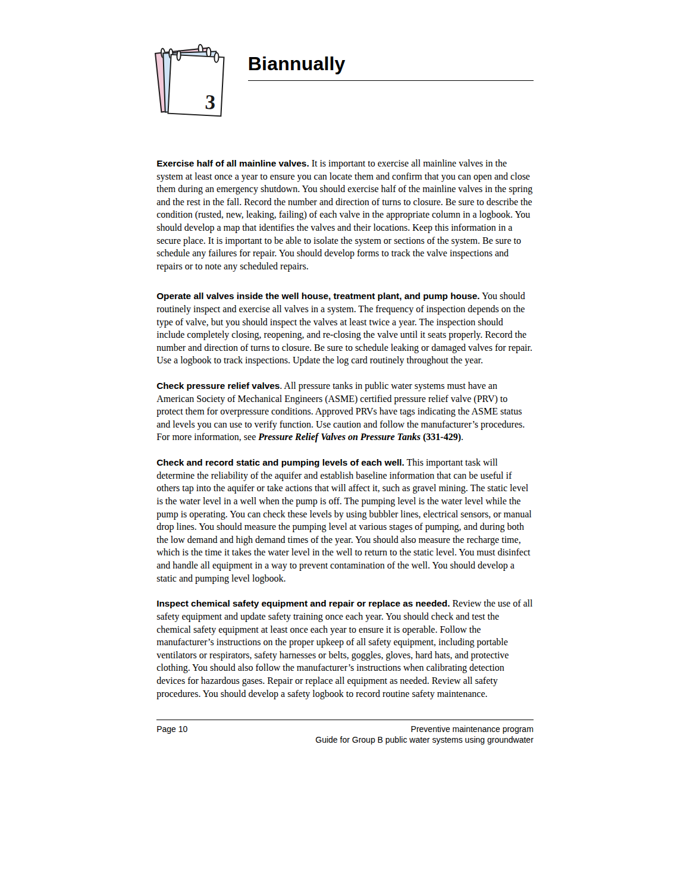3
Biannually
Exercise half of all mainline valves. It is important to exercise all mainline valves in the system at least once a year to ensure you can locate them and confirm that you can open and close them during an emergency shutdown. You should exercise half of the mainline valves in the spring and the rest in the fall. Record the number and direction of turns to closure. Be sure to describe the condition (rusted, new, leaking, failing) of each valve in the appropriate column in a logbook. You should develop a map that identifies the valves and their locations. Keep this information in a secure place. It is important to be able to isolate the system or sections of the system. Be sure to schedule any failures for repair. You should develop forms to track the valve inspections and repairs or to note any scheduled repairs.
Operate all valves inside the well house, treatment plant, and pump house. You should routinely inspect and exercise all valves in a system. The frequency of inspection depends on the type of valve, but you should inspect the valves at least twice a year. The inspection should include completely closing, reopening, and re-closing the valve until it seats properly. Record the number and direction of turns to closure. Be sure to schedule leaking or damaged valves for repair. Use a logbook to track inspections. Update the log card routinely throughout the year.
Check pressure relief valves. All pressure tanks in public water systems must have an American Society of Mechanical Engineers (ASME) certified pressure relief valve (PRV) to protect them for overpressure conditions. Approved PRVs have tags indicating the ASME status and levels you can use to verify function. Use caution and follow the manufacturer’s procedures. For more information, see Pressure Relief Valves on Pressure Tanks (331-429).
Check and record static and pumping levels of each well. This important task will determine the reliability of the aquifer and establish baseline information that can be useful if others tap into the aquifer or take actions that will affect it, such as gravel mining. The static level is the water level in a well when the pump is off. The pumping level is the water level while the pump is operating. You can check these levels by using bubbler lines, electrical sensors, or manual drop lines. You should measure the pumping level at various stages of pumping, and during both the low demand and high demand times of the year. You should also measure the recharge time, which is the time it takes the water level in the well to return to the static level. You must disinfect and handle all equipment in a way to prevent contamination of the well. You should develop a static and pumping level logbook.
Inspect chemical safety equipment and repair or replace as needed. Review the use of all safety equipment and update safety training once each year. You should check and test the chemical safety equipment at least once each year to ensure it is operable. Follow the manufacturer’s instructions on the proper upkeep of all safety equipment, including portable ventilators or respirators, safety harnesses or belts, goggles, gloves, hard hats, and protective clothing. You should also follow the manufacturer’s instructions when calibrating detection devices for hazardous gases. Repair or replace all equipment as needed. Review all safety procedures. You should develop a safety logbook to record routine safety maintenance.
Page 10
Preventive maintenance program
Guide for Group B public water systems using groundwater